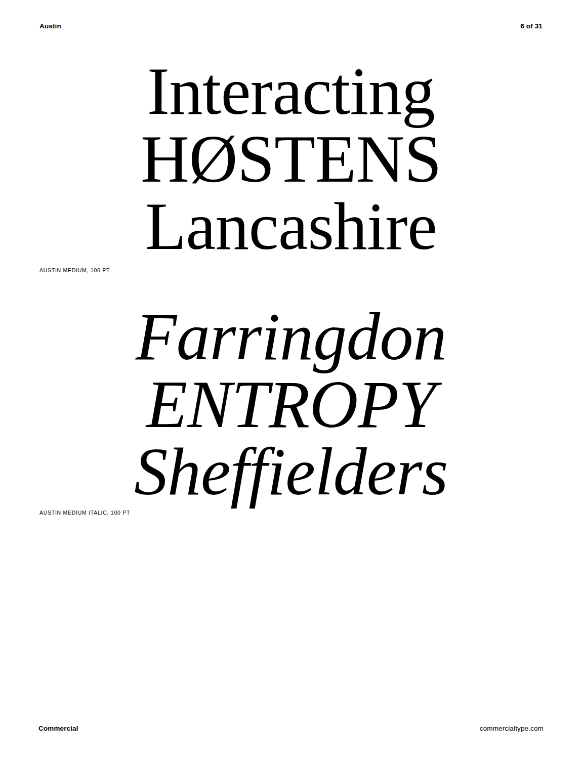Austin
6 of 31
Interacting HØSTENS Lancashire
Austin Medium, 100 pt
Farringdon ENTROPY Sheffielders
Austin Medium Italic, 100 pt
Commercial
commercialtype.com